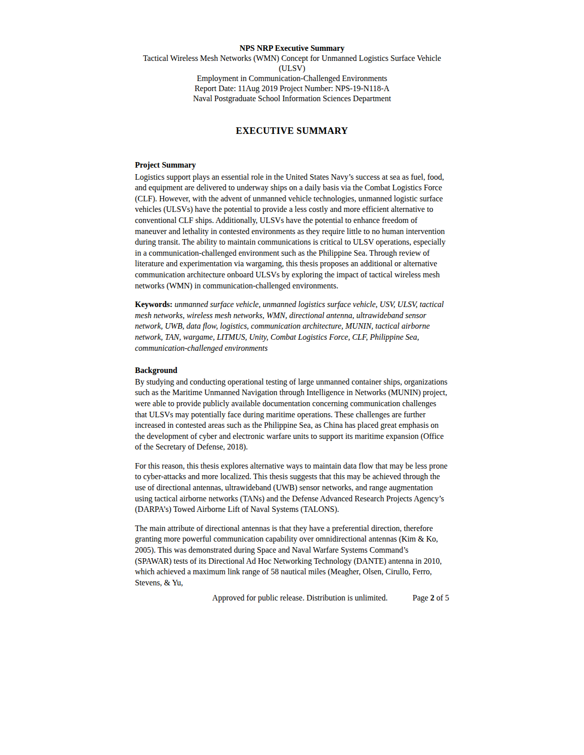NPS NRP Executive Summary Tactical Wireless Mesh Networks (WMN) Concept for Unmanned Logistics Surface Vehicle (ULSV) Employment in Communication-Challenged Environments Report Date: 11Aug 2019 Project Number: NPS-19-N118-A Naval Postgraduate School Information Sciences Department
EXECUTIVE SUMMARY
Project Summary
Logistics support plays an essential role in the United States Navy’s success at sea as fuel, food, and equipment are delivered to underway ships on a daily basis via the Combat Logistics Force (CLF). However, with the advent of unmanned vehicle technologies, unmanned logistic surface vehicles (ULSVs) have the potential to provide a less costly and more efficient alternative to conventional CLF ships. Additionally, ULSVs have the potential to enhance freedom of maneuver and lethality in contested environments as they require little to no human intervention during transit. The ability to maintain communications is critical to ULSV operations, especially in a communication-challenged environment such as the Philippine Sea. Through review of literature and experimentation via wargaming, this thesis proposes an additional or alternative communication architecture onboard ULSVs by exploring the impact of tactical wireless mesh networks (WMN) in communication-challenged environments.
Keywords: unmanned surface vehicle, unmanned logistics surface vehicle, USV, ULSV, tactical mesh networks, wireless mesh networks, WMN, directional antenna, ultrawideband sensor network, UWB, data flow, logistics, communication architecture, MUNIN, tactical airborne network, TAN, wargame, LITMUS, Unity, Combat Logistics Force, CLF, Philippine Sea, communication-challenged environments
Background
By studying and conducting operational testing of large unmanned container ships, organizations such as the Maritime Unmanned Navigation through Intelligence in Networks (MUNIN) project, were able to provide publicly available documentation concerning communication challenges that ULSVs may potentially face during maritime operations. These challenges are further increased in contested areas such as the Philippine Sea, as China has placed great emphasis on the development of cyber and electronic warfare units to support its maritime expansion (Office of the Secretary of Defense, 2018).
For this reason, this thesis explores alternative ways to maintain data flow that may be less prone to cyber-attacks and more localized. This thesis suggests that this may be achieved through the use of directional antennas, ultrawideband (UWB) sensor networks, and range augmentation using tactical airborne networks (TANs) and the Defense Advanced Research Projects Agency’s (DARPA’s) Towed Airborne Lift of Naval Systems (TALONS).
The main attribute of directional antennas is that they have a preferential direction, therefore granting more powerful communication capability over omnidirectional antennas (Kim & Ko, 2005). This was demonstrated during Space and Naval Warfare Systems Command’s
(SPAWAR) tests of its Directional Ad Hoc Networking Technology (DANTE) antenna in 2010, which achieved a maximum link range of 58 nautical miles (Meagher, Olsen, Cirullo, Ferro, Stevens, & Yu,
Approved for public release. Distribution is unlimited. Page 2 of 5